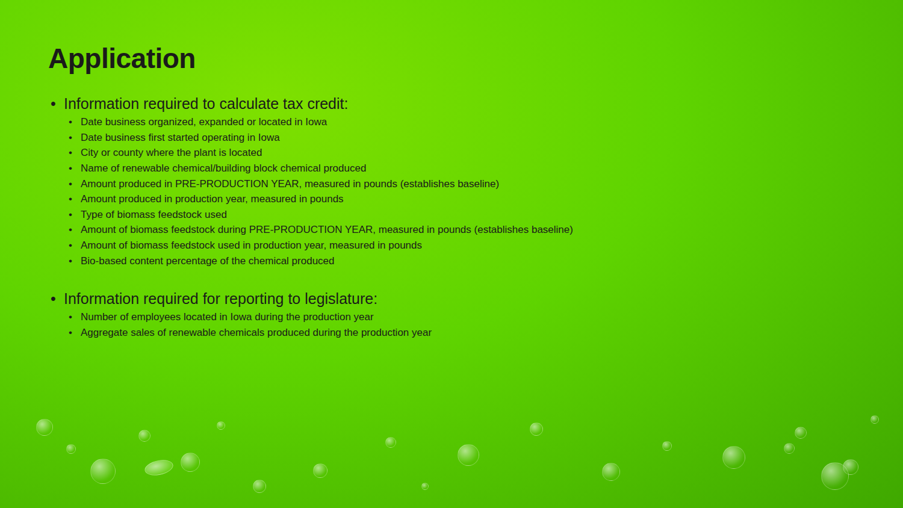Application
Information required to calculate tax credit:
Date business organized, expanded or located in Iowa
Date business first started operating in Iowa
City or county where the plant is located
Name of renewable chemical/building block chemical produced
Amount produced in PRE-PRODUCTION YEAR, measured in pounds (establishes baseline)
Amount produced in production year, measured in pounds
Type of biomass feedstock used
Amount of biomass feedstock during PRE-PRODUCTION YEAR, measured in pounds (establishes baseline)
Amount of biomass feedstock used in production year, measured in pounds
Bio-based content percentage of the chemical produced
Information required for reporting to legislature:
Number of employees located in Iowa during the production year
Aggregate sales of renewable chemicals produced during the production year